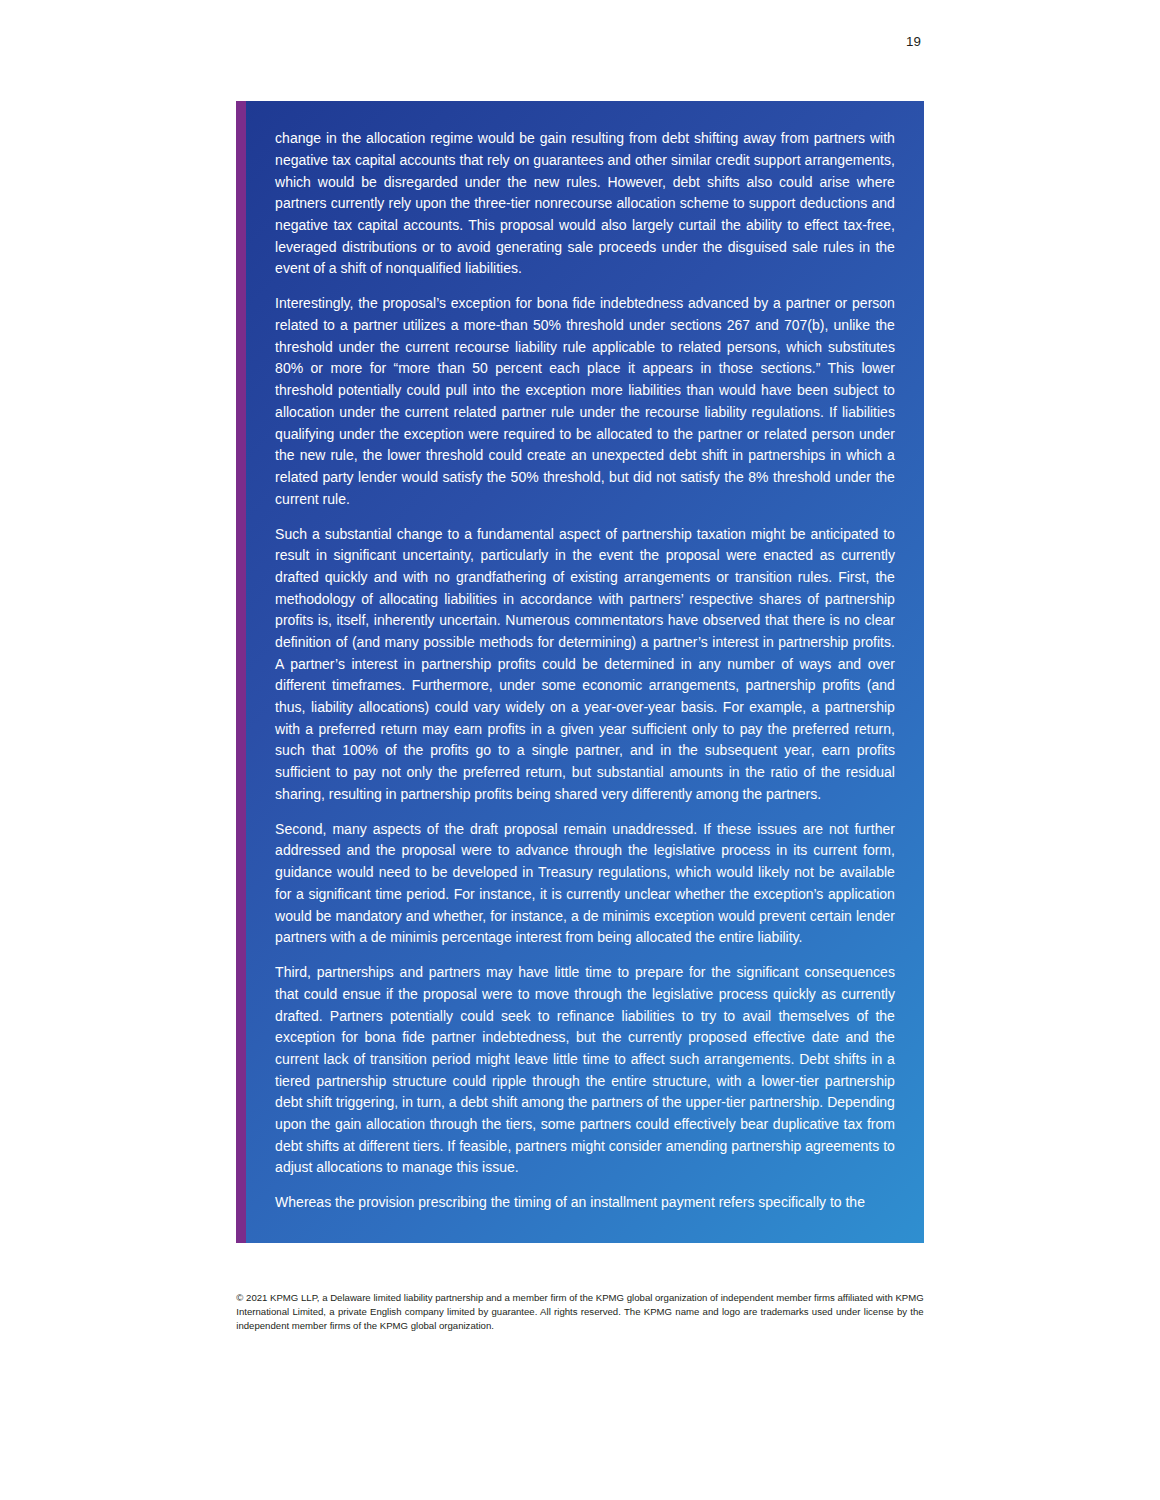19
change in the allocation regime would be gain resulting from debt shifting away from partners with negative tax capital accounts that rely on guarantees and other similar credit support arrangements, which would be disregarded under the new rules. However, debt shifts also could arise where partners currently rely upon the three-tier nonrecourse allocation scheme to support deductions and negative tax capital accounts. This proposal would also largely curtail the ability to effect tax-free, leveraged distributions or to avoid generating sale proceeds under the disguised sale rules in the event of a shift of nonqualified liabilities.
Interestingly, the proposal’s exception for bona fide indebtedness advanced by a partner or person related to a partner utilizes a more-than 50% threshold under sections 267 and 707(b), unlike the threshold under the current recourse liability rule applicable to related persons, which substitutes 80% or more for “more than 50 percent each place it appears in those sections.” This lower threshold potentially could pull into the exception more liabilities than would have been subject to allocation under the current related partner rule under the recourse liability regulations. If liabilities qualifying under the exception were required to be allocated to the partner or related person under the new rule, the lower threshold could create an unexpected debt shift in partnerships in which a related party lender would satisfy the 50% threshold, but did not satisfy the 8% threshold under the current rule.
Such a substantial change to a fundamental aspect of partnership taxation might be anticipated to result in significant uncertainty, particularly in the event the proposal were enacted as currently drafted quickly and with no grandfathering of existing arrangements or transition rules. First, the methodology of allocating liabilities in accordance with partners’ respective shares of partnership profits is, itself, inherently uncertain. Numerous commentators have observed that there is no clear definition of (and many possible methods for determining) a partner’s interest in partnership profits. A partner’s interest in partnership profits could be determined in any number of ways and over different timeframes. Furthermore, under some economic arrangements, partnership profits (and thus, liability allocations) could vary widely on a year-over-year basis. For example, a partnership with a preferred return may earn profits in a given year sufficient only to pay the preferred return, such that 100% of the profits go to a single partner, and in the subsequent year, earn profits sufficient to pay not only the preferred return, but substantial amounts in the ratio of the residual sharing, resulting in partnership profits being shared very differently among the partners.
Second, many aspects of the draft proposal remain unaddressed. If these issues are not further addressed and the proposal were to advance through the legislative process in its current form, guidance would need to be developed in Treasury regulations, which would likely not be available for a significant time period. For instance, it is currently unclear whether the exception’s application would be mandatory and whether, for instance, a de minimis exception would prevent certain lender partners with a de minimis percentage interest from being allocated the entire liability.
Third, partnerships and partners may have little time to prepare for the significant consequences that could ensue if the proposal were to move through the legislative process quickly as currently drafted. Partners potentially could seek to refinance liabilities to try to avail themselves of the exception for bona fide partner indebtedness, but the currently proposed effective date and the current lack of transition period might leave little time to affect such arrangements. Debt shifts in a tiered partnership structure could ripple through the entire structure, with a lower-tier partnership debt shift triggering, in turn, a debt shift among the partners of the upper-tier partnership. Depending upon the gain allocation through the tiers, some partners could effectively bear duplicative tax from debt shifts at different tiers. If feasible, partners might consider amending partnership agreements to adjust allocations to manage this issue.
Whereas the provision prescribing the timing of an installment payment refers specifically to the
© 2021 KPMG LLP, a Delaware limited liability partnership and a member firm of the KPMG global organization of independent member firms affiliated with KPMG International Limited, a private English company limited by guarantee. All rights reserved. The KPMG name and logo are trademarks used under license by the independent member firms of the KPMG global organization.